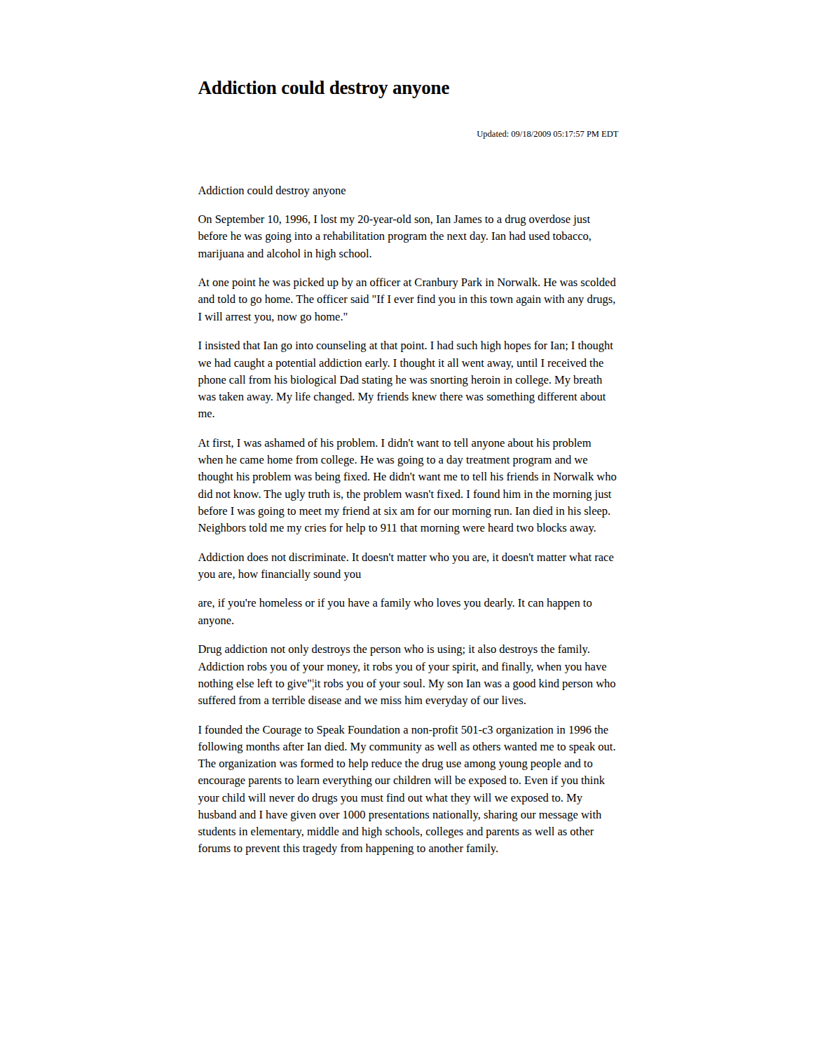Addiction could destroy anyone
Updated: 09/18/2009 05:17:57 PM EDT
Addiction could destroy anyone
On September 10, 1996, I lost my 20-year-old son, Ian James to a drug overdose just before he was going into a rehabilitation program the next day. Ian had used tobacco, marijuana and alcohol in high school.
At one point he was picked up by an officer at Cranbury Park in Norwalk. He was scolded and told to go home. The officer said "If I ever find you in this town again with any drugs, I will arrest you, now go home."
I insisted that Ian go into counseling at that point. I had such high hopes for Ian; I thought we had caught a potential addiction early. I thought it all went away, until I received the phone call from his biological Dad stating he was snorting heroin in college. My breath was taken away. My life changed. My friends knew there was something different about me.
At first, I was ashamed of his problem. I didn't want to tell anyone about his problem when he came home from college. He was going to a day treatment program and we thought his problem was being fixed. He didn't want me to tell his friends in Norwalk who did not know. The ugly truth is, the problem wasn't fixed. I found him in the morning just before I was going to meet my friend at six am for our morning run. Ian died in his sleep. Neighbors told me my cries for help to 911 that morning were heard two blocks away.
Addiction does not discriminate. It doesn't matter who you are, it doesn't matter what race you are, how financially sound you
are, if you're homeless or if you have a family who loves you dearly. It can happen to anyone.
Drug addiction not only destroys the person who is using; it also destroys the family. Addiction robs you of your money, it robs you of your spirit, and finally, when you have nothing else left to give"¦it robs you of your soul. My son Ian was a good kind person who suffered from a terrible disease and we miss him everyday of our lives.
I founded the Courage to Speak Foundation a non-profit 501-c3 organization in 1996 the following months after Ian died. My community as well as others wanted me to speak out. The organization was formed to help reduce the drug use among young people and to encourage parents to learn everything our children will be exposed to. Even if you think your child will never do drugs you must find out what they will we exposed to. My husband and I have given over 1000 presentations nationally, sharing our message with students in elementary, middle and high schools, colleges and parents as well as other forums to prevent this tragedy from happening to another family.